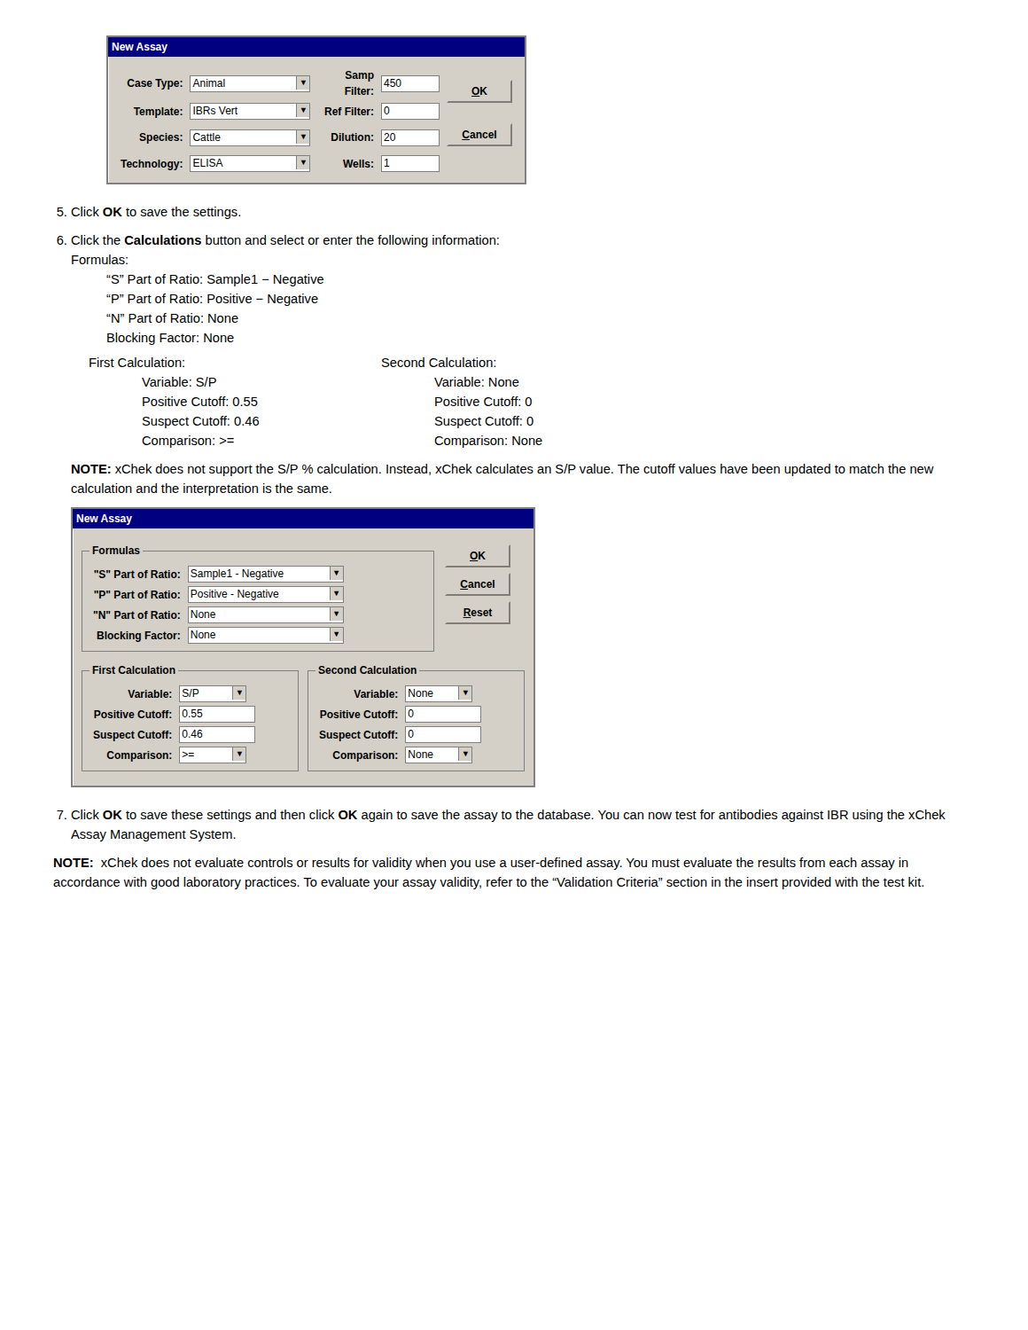New Assay
| Case Type: | Animal ▼ | Samp Filter: | 450 | O K |
| Template: | IBRs Vert ▼ | Ref Filter: | 0 |
| Species: | Cattle ▼ | Dilution: | 20 | C ancel |
| Technology: | ELISA ▼ | Wells: | 1 | |
Click OK to save the settings.
Click the Calculations button and select or enter the following information:
Formulas:
“S” Part of Ratio: Sample1 − Negative
“P” Part of Ratio: Positive − Negative
“N” Part of Ratio: None
Blocking Factor: None
First Calculation:
Variable: S/P
Positive Cutoff: 0.55
Suspect Cutoff: 0.46
Comparison: >=
Second Calculation:
Variable: None
Positive Cutoff: 0
Suspect Cutoff: 0
Comparison: None
NOTE: xChek does not support the S/P % calculation. Instead, xChek calculates an S/P value. The cutoff values have been updated to match the new calculation and the interpretation is the same.
New Assay
Formulas
| "S" Part of Ratio: | Sample1 - Negative ▼ |
| "P" Part of Ratio: | Positive - Negative ▼ |
| "N" Part of Ratio: | None ▼ |
| Blocking Factor: | None ▼ |
OK
Cancel
Reset
First Calculation
| Variable: | S/P ▼ |
| Positive Cutoff: | 0.55 |
| Suspect Cutoff: | 0.46 |
| Comparison: | >= ▼ |
Second Calculation
| Variable: | None ▼ |
| Positive Cutoff: | 0 |
| Suspect Cutoff: | 0 |
| Comparison: | None ▼ |
Click OK to save these settings and then click OK again to save the assay to the database. You can now test for antibodies against IBR using the xChek Assay Management System.
NOTE: xChek does not evaluate controls or results for validity when you use a user-defined assay. You must evaluate the results from each assay in accordance with good laboratory practices. To evaluate your assay validity, refer to the “Validation Criteria” section in the insert provided with the test kit.